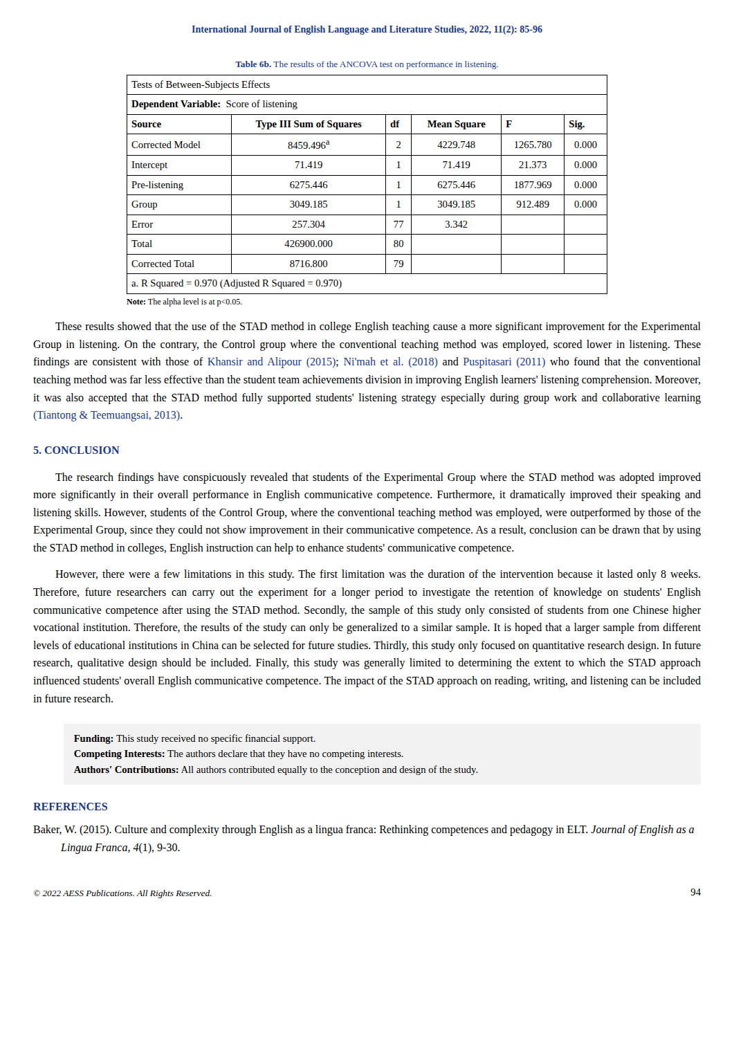International Journal of English Language and Literature Studies, 2022, 11(2): 85-96
Table 6b. The results of the ANCOVA test on performance in listening.
| Tests of Between-Subjects Effects |
| Dependent Variable: Score of listening |
| Source | Type III Sum of Squares | df | Mean Square | F | Sig. |
| Corrected Model | 8459.496 a | 2 | 4229.748 | 1265.780 | 0.000 |
| Intercept | 71.419 | 1 | 71.419 | 21.373 | 0.000 |
| Pre-listening | 6275.446 | 1 | 6275.446 | 1877.969 | 0.000 |
| Group | 3049.185 | 1 | 3049.185 | 912.489 | 0.000 |
| Error | 257.304 | 77 | 3.342 | | |
| Total | 426900.000 | 80 | | | |
| Corrected Total | 8716.800 | 79 | | | |
| a. R Squared = 0.970 (Adjusted R Squared = 0.970) |
Note: The alpha level is at p<0.05.
These results showed that the use of the STAD method in college English teaching cause a more significant improvement for the Experimental Group in listening. On the contrary, the Control group where the conventional teaching method was employed, scored lower in listening. These findings are consistent with those of Khansir and Alipour (2015); Ni'mah et al. (2018) and Puspitasari (2011) who found that the conventional teaching method was far less effective than the student team achievements division in improving English learners' listening comprehension. Moreover, it was also accepted that the STAD method fully supported students' listening strategy especially during group work and collaborative learning (Tiantong & Teemuangsai, 2013).
5. CONCLUSION
The research findings have conspicuously revealed that students of the Experimental Group where the STAD method was adopted improved more significantly in their overall performance in English communicative competence. Furthermore, it dramatically improved their speaking and listening skills. However, students of the Control Group, where the conventional teaching method was employed, were outperformed by those of the Experimental Group, since they could not show improvement in their communicative competence. As a result, conclusion can be drawn that by using the STAD method in colleges, English instruction can help to enhance students' communicative competence.
However, there were a few limitations in this study. The first limitation was the duration of the intervention because it lasted only 8 weeks. Therefore, future researchers can carry out the experiment for a longer period to investigate the retention of knowledge on students' English communicative competence after using the STAD method. Secondly, the sample of this study only consisted of students from one Chinese higher vocational institution. Therefore, the results of the study can only be generalized to a similar sample. It is hoped that a larger sample from different levels of educational institutions in China can be selected for future studies. Thirdly, this study only focused on quantitative research design. In future research, qualitative design should be included. Finally, this study was generally limited to determining the extent to which the STAD approach influenced students' overall English communicative competence. The impact of the STAD approach on reading, writing, and listening can be included in future research.
Funding: This study received no specific financial support.
Competing Interests: The authors declare that they have no competing interests.
Authors' Contributions: All authors contributed equally to the conception and design of the study.
REFERENCES
Baker, W. (2015). Culture and complexity through English as a lingua franca: Rethinking competences and pedagogy in ELT. Journal of English as a Lingua Franca, 4(1), 9-30.
© 2022 AESS Publications. All Rights Reserved.
94